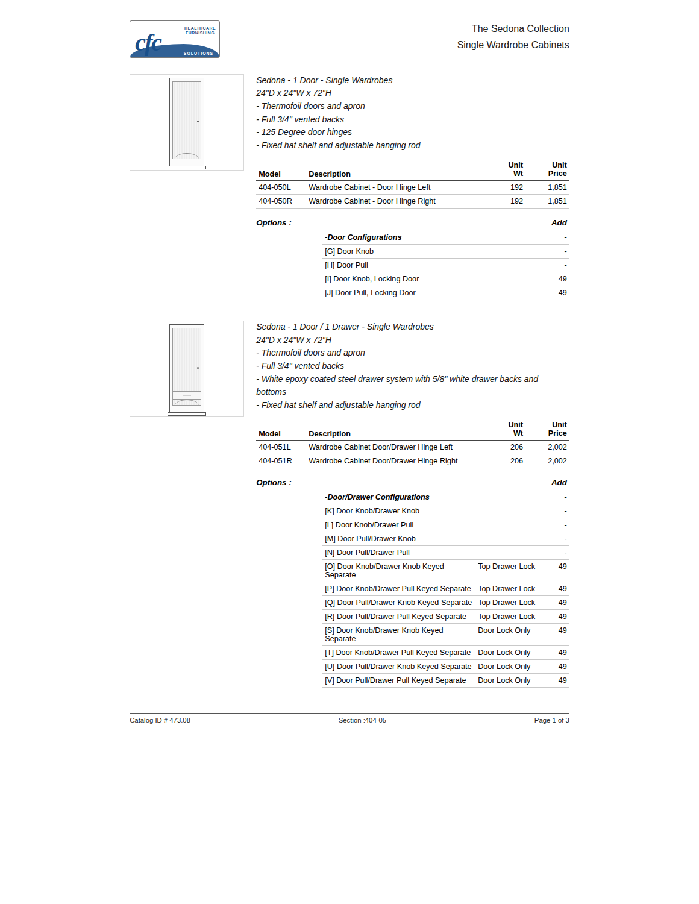cfc HEALTHCARE
FURNISHING SOLUTIONS
The Sedona Collection
Single Wardrobe Cabinets
Sedona - 1 Door - Single Wardrobes
24"D x 24"W x 72"H
- Thermofoil doors and apron
- Full 3/4" vented backs
- 125 Degree door hinges
- Fixed hat shelf and adjustable hanging rod
| Model | Description | Unit Wt | Unit Price |
| --- | --- | --- | --- |
| 404-050L | Wardrobe Cabinet - Door Hinge Left | 192 | 1,851 |
| 404-050R | Wardrobe Cabinet - Door Hinge Right | 192 | 1,851 |
Options : Add
| -Door Configurations | | - |
| [G] Door Knob | | - |
| [H] Door Pull | | - |
| [I] Door Knob, Locking Door | | 49 |
| [J] Door Pull, Locking Door | | 49 |
Sedona - 1 Door / 1 Drawer - Single Wardrobes
24"D x 24"W x 72"H
- Thermofoil doors and apron
- Full 3/4" vented backs
- White epoxy coated steel drawer system with 5/8" white drawer backs and bottoms
- Fixed hat shelf and adjustable hanging rod
| Model | Description | Unit Wt | Unit Price |
| --- | --- | --- | --- |
| 404-051L | Wardrobe Cabinet Door/Drawer Hinge Left | 206 | 2,002 |
| 404-051R | Wardrobe Cabinet Door/Drawer Hinge Right | 206 | 2,002 |
Options : Add
| -Door/Drawer Configurations | | - |
| [K] Door Knob/Drawer Knob | | - |
| [L] Door Knob/Drawer Pull | | - |
| [M] Door Pull/Drawer Knob | | - |
| [N] Door Pull/Drawer Pull | | - |
| [O] Door Knob/Drawer Knob Keyed Separate | Top Drawer Lock | 49 |
| [P] Door Knob/Drawer Pull Keyed Separate | Top Drawer Lock | 49 |
| [Q] Door Pull/Drawer Knob Keyed Separate | Top Drawer Lock | 49 |
| [R] Door Pull/Drawer Pull Keyed Separate | Top Drawer Lock | 49 |
| [S] Door Knob/Drawer Knob Keyed Separate | Door Lock Only | 49 |
| [T] Door Knob/Drawer Pull Keyed Separate | Door Lock Only | 49 |
| [U] Door Pull/Drawer Knob Keyed Separate | Door Lock Only | 49 |
| [V] Door Pull/Drawer Pull Keyed Separate | Door Lock Only | 49 |
Catalog ID # 473.08 Section :404-05 Page 1 of 3